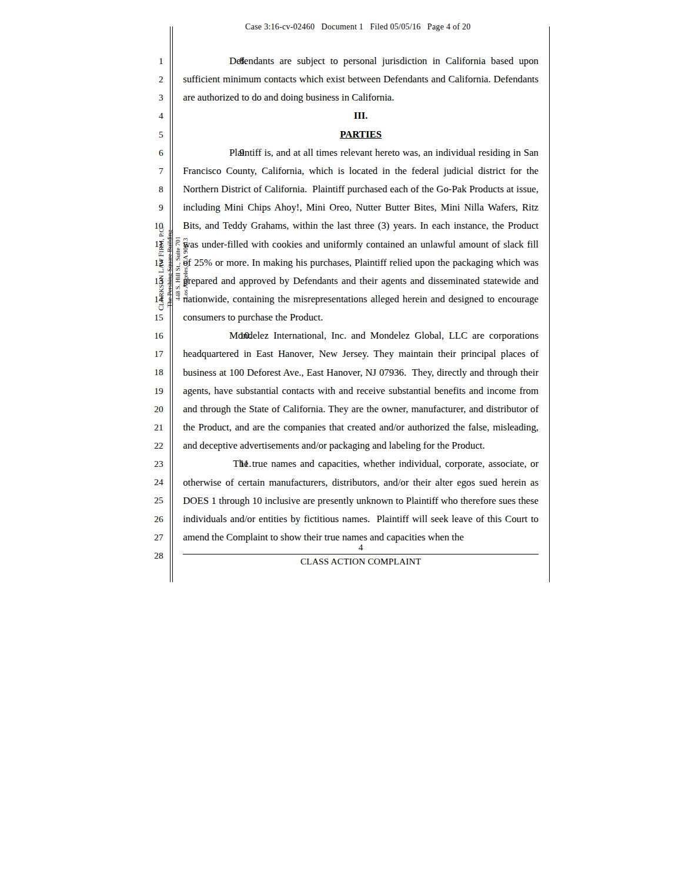Case 3:16-cv-02460 Document 1 Filed 05/05/16 Page 4 of 20
1
2
3
4
5
6
7
8
9
10
11
12
13
14
15
16
17
18
19
20
21
22
23
24
25
26
27
28
CLARKSON LAW FIRM, P.C.
The Pershing Square Building
448 S. Hill St., Suite 701
Los Angeles, CA 90013
8. Defendants are subject to personal jurisdiction in California based upon sufficient minimum contacts which exist between Defendants and California. Defendants are authorized to do and doing business in California.
III.
PARTIES
9. Plaintiff is, and at all times relevant hereto was, an individual residing in San Francisco County, California, which is located in the federal judicial district for the Northern District of California. Plaintiff purchased each of the Go-Pak Products at issue, including Mini Chips Ahoy!, Mini Oreo, Nutter Butter Bites, Mini Nilla Wafers, Ritz Bits, and Teddy Grahams, within the last three (3) years. In each instance, the Product was under-filled with cookies and uniformly contained an unlawful amount of slack fill of 25% or more. In making his purchases, Plaintiff relied upon the packaging which was prepared and approved by Defendants and their agents and disseminated statewide and nationwide, containing the misrepresentations alleged herein and designed to encourage consumers to purchase the Product.
10. Mondelez International, Inc. and Mondelez Global, LLC are corporations headquartered in East Hanover, New Jersey. They maintain their principal places of business at 100 Deforest Ave., East Hanover, NJ 07936. They, directly and through their agents, have substantial contacts with and receive substantial benefits and income from and through the State of California. They are the owner, manufacturer, and distributor of the Product, and are the companies that created and/or authorized the false, misleading, and deceptive advertisements and/or packaging and labeling for the Product.
11. The true names and capacities, whether individual, corporate, associate, or otherwise of certain manufacturers, distributors, and/or their alter egos sued herein as DOES 1 through 10 inclusive are presently unknown to Plaintiff who therefore sues these individuals and/or entities by fictitious names. Plaintiff will seek leave of this Court to amend the Complaint to show their true names and capacities when the
4
CLASS ACTION COMPLAINT